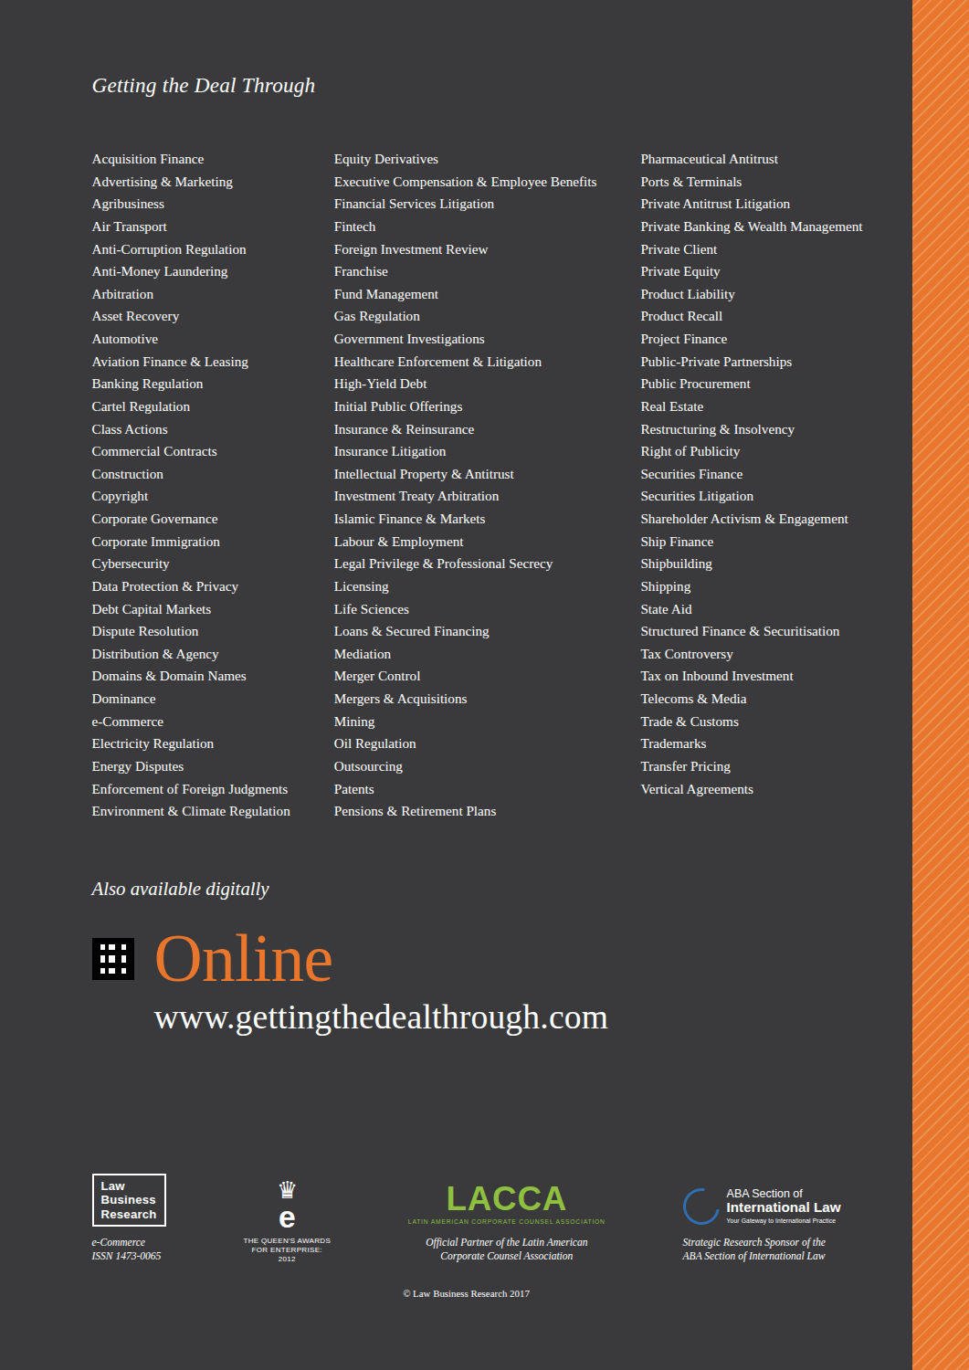Getting the Deal Through
Acquisition Finance
Advertising & Marketing
Agribusiness
Air Transport
Anti-Corruption Regulation
Anti-Money Laundering
Arbitration
Asset Recovery
Automotive
Aviation Finance & Leasing
Banking Regulation
Cartel Regulation
Class Actions
Commercial Contracts
Construction
Copyright
Corporate Governance
Corporate Immigration
Cybersecurity
Data Protection & Privacy
Debt Capital Markets
Dispute Resolution
Distribution & Agency
Domains & Domain Names
Dominance
e-Commerce
Electricity Regulation
Energy Disputes
Enforcement of Foreign Judgments
Environment & Climate Regulation
Equity Derivatives
Executive Compensation & Employee Benefits
Financial Services Litigation
Fintech
Foreign Investment Review
Franchise
Fund Management
Gas Regulation
Government Investigations
Healthcare Enforcement & Litigation
High-Yield Debt
Initial Public Offerings
Insurance & Reinsurance
Insurance Litigation
Intellectual Property & Antitrust
Investment Treaty Arbitration
Islamic Finance & Markets
Labour & Employment
Legal Privilege & Professional Secrecy
Licensing
Life Sciences
Loans & Secured Financing
Mediation
Merger Control
Mergers & Acquisitions
Mining
Oil Regulation
Outsourcing
Patents
Pensions & Retirement Plans
Pharmaceutical Antitrust
Ports & Terminals
Private Antitrust Litigation
Private Banking & Wealth Management
Private Client
Private Equity
Product Liability
Product Recall
Project Finance
Public-Private Partnerships
Public Procurement
Real Estate
Restructuring & Insolvency
Right of Publicity
Securities Finance
Securities Litigation
Shareholder Activism & Engagement
Ship Finance
Shipbuilding
Shipping
State Aid
Structured Finance & Securitisation
Tax Controversy
Tax on Inbound Investment
Telecoms & Media
Trade & Customs
Trademarks
Transfer Pricing
Vertical Agreements
Also available digitally
Online
www.gettingthedealthrough.com
Law
Business
Research
e-Commerce
ISSN 1473-0065
♛ e
The Queen's Awards
for Enterprise:
2012
LACCA
Latin American Corporate Counsel Association
Official Partner of the Latin American
Corporate Counsel Association
ABA Section of
International Law
Your Gateway to International Practice
Strategic Research Sponsor of the
ABA Section of International Law
© Law Business Research 2017